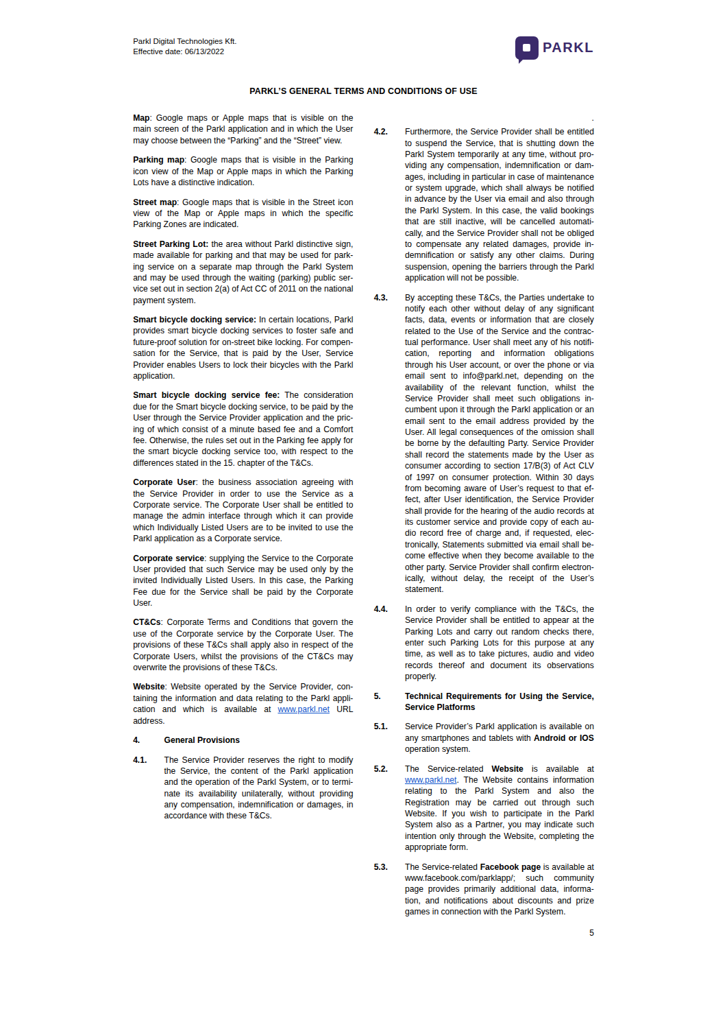Parkl Digital Technologies Kft.
Effective date: 06/13/2022
PARKL
PARKL’S GENERAL TERMS AND CONDITIONS OF USE
Map: Google maps or Apple maps that is visible on the main screen of the Parkl application and in which the User may choose between the “Parking” and the “Street” view.
Parking map: Google maps that is visible in the Parking icon view of the Map or Apple maps in which the Parking Lots have a distinctive indication.
Street map: Google maps that is visible in the Street icon view of the Map or Apple maps in which the specific Parking Zones are indicated.
Street Parking Lot: the area without Parkl distinctive sign, made available for parking and that may be used for parking service on a separate map through the Parkl System and may be used through the waiting (parking) public service set out in section 2(a) of Act CC of 2011 on the national payment system.
Smart bicycle docking service: In certain locations, Parkl provides smart bicycle docking services to foster safe and future-proof solution for on-street bike locking. For compensation for the Service, that is paid by the User, Service Provider enables Users to lock their bicycles with the Parkl application.
Smart bicycle docking service fee: The consideration due for the Smart bicycle docking service, to be paid by the User through the Service Provider application and the pricing of which consist of a minute based fee and a Comfort fee. Otherwise, the rules set out in the Parking fee apply for the smart bicycle docking service too, with respect to the differences stated in the 15. chapter of the T&Cs.
Corporate User: the business association agreeing with the Service Provider in order to use the Service as a Corporate service. The Corporate User shall be entitled to manage the admin interface through which it can provide which Individually Listed Users are to be invited to use the Parkl application as a Corporate service.
Corporate service: supplying the Service to the Corporate User provided that such Service may be used only by the invited Individually Listed Users. In this case, the Parking Fee due for the Service shall be paid by the Corporate User.
CT&Cs: Corporate Terms and Conditions that govern the use of the Corporate service by the Corporate User. The provisions of these T&Cs shall apply also in respect of the Corporate Users, whilst the provisions of the CT&Cs may overwrite the provisions of these T&Cs.
Website: Website operated by the Service Provider, containing the information and data relating to the Parkl application and which is available at www.parkl.net URL address.
4. General Provisions
4.1. The Service Provider reserves the right to modify the Service, the content of the Parkl application and the operation of the Parkl System, or to terminate its availability unilaterally, without providing any compensation, indemnification or damages, in accordance with these T&Cs.
.
4.2. Furthermore, the Service Provider shall be entitled to suspend the Service, that is shutting down the Parkl System temporarily at any time, without providing any compensation, indemnification or damages, including in particular in case of maintenance or system upgrade, which shall always be notified in advance by the User via email and also through the Parkl System. In this case, the valid bookings that are still inactive, will be cancelled automatically, and the Service Provider shall not be obliged to compensate any related damages, provide indemnification or satisfy any other claims. During suspension, opening the barriers through the Parkl application will not be possible.
4.3. By accepting these T&Cs, the Parties undertake to notify each other without delay of any significant facts, data, events or information that are closely related to the Use of the Service and the contractual performance. User shall meet any of his notification, reporting and information obligations through his User account, or over the phone or via email sent to info@parkl.net, depending on the availability of the relevant function, whilst the Service Provider shall meet such obligations incumbent upon it through the Parkl application or an email sent to the email address provided by the User. All legal consequences of the omission shall be borne by the defaulting Party. Service Provider shall record the statements made by the User as consumer according to section 17/B(3) of Act CLV of 1997 on consumer protection. Within 30 days from becoming aware of User’s request to that effect, after User identification, the Service Provider shall provide for the hearing of the audio records at its customer service and provide copy of each audio record free of charge and, if requested, electronically, Statements submitted via email shall become effective when they become available to the other party. Service Provider shall confirm electronically, without delay, the receipt of the User’s statement.
4.4. In order to verify compliance with the T&Cs, the Service Provider shall be entitled to appear at the Parking Lots and carry out random checks there, enter such Parking Lots for this purpose at any time, as well as to take pictures, audio and video records thereof and document its observations properly.
5. Technical Requirements for Using the Service, Service Platforms
5.1. Service Provider’s Parkl application is available on any smartphones and tablets with Android or IOS operation system.
5.2. The Service-related Website is available at www.parkl.net. The Website contains information relating to the Parkl System and also the Registration may be carried out through such Website. If you wish to participate in the Parkl System also as a Partner, you may indicate such intention only through the Website, completing the appropriate form.
5.3. The Service-related Facebook page is available at www.facebook.com/parklapp/; such community page provides primarily additional data, information, and notifications about discounts and prize games in connection with the Parkl System.
5